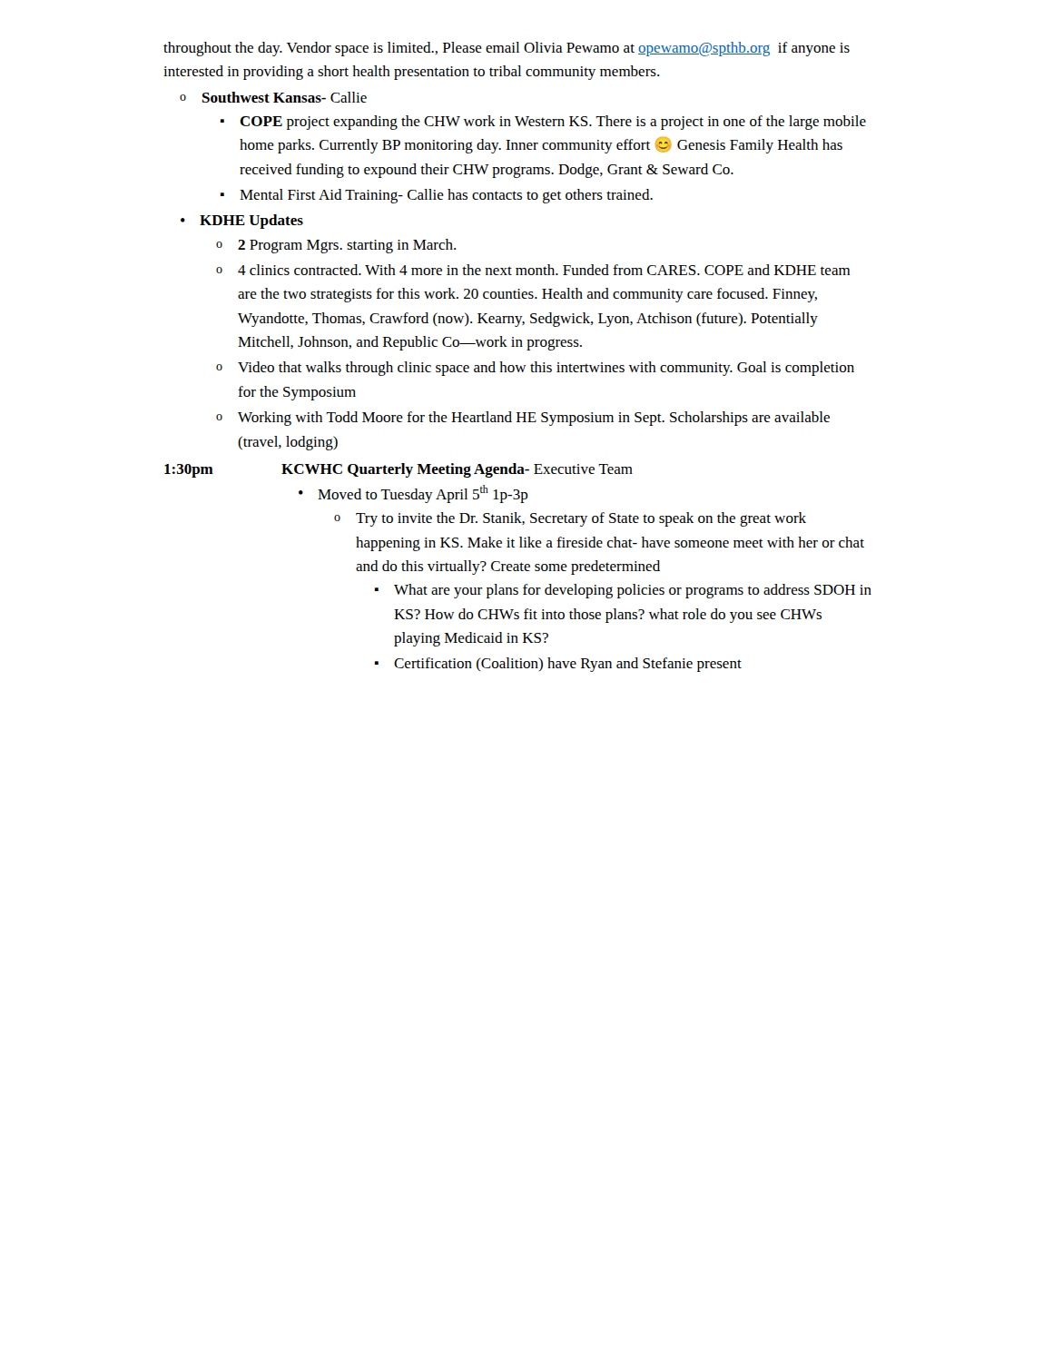throughout the day. Vendor space is limited., Please email Olivia Pewamo at opewamo@spthb.org if anyone is interested in providing a short health presentation to tribal community members.
Southwest Kansas- Callie
COPE project expanding the CHW work in Western KS. There is a project in one of the large mobile home parks. Currently BP monitoring day. Inner community effort 😊 Genesis Family Health has received funding to expound their CHW programs. Dodge, Grant & Seward Co.
Mental First Aid Training- Callie has contacts to get others trained.
KDHE Updates
2 Program Mgrs. starting in March.
4 clinics contracted. With 4 more in the next month. Funded from CARES. COPE and KDHE team are the two strategists for this work. 20 counties. Health and community care focused. Finney, Wyandotte, Thomas, Crawford (now). Kearny, Sedgwick, Lyon, Atchison (future). Potentially Mitchell, Johnson, and Republic Co—work in progress.
Video that walks through clinic space and how this intertwines with community. Goal is completion for the Symposium
Working with Todd Moore for the Heartland HE Symposium in Sept. Scholarships are available (travel, lodging)
1:30pm
KCWHC Quarterly Meeting Agenda- Executive Team
Moved to Tuesday April 5th 1p-3p
Try to invite the Dr. Stanik, Secretary of State to speak on the great work happening in KS. Make it like a fireside chat- have someone meet with her or chat and do this virtually? Create some predetermined
What are your plans for developing policies or programs to address SDOH in KS? How do CHWs fit into those plans? what role do you see CHWs playing Medicaid in KS?
Certification (Coalition) have Ryan and Stefanie present